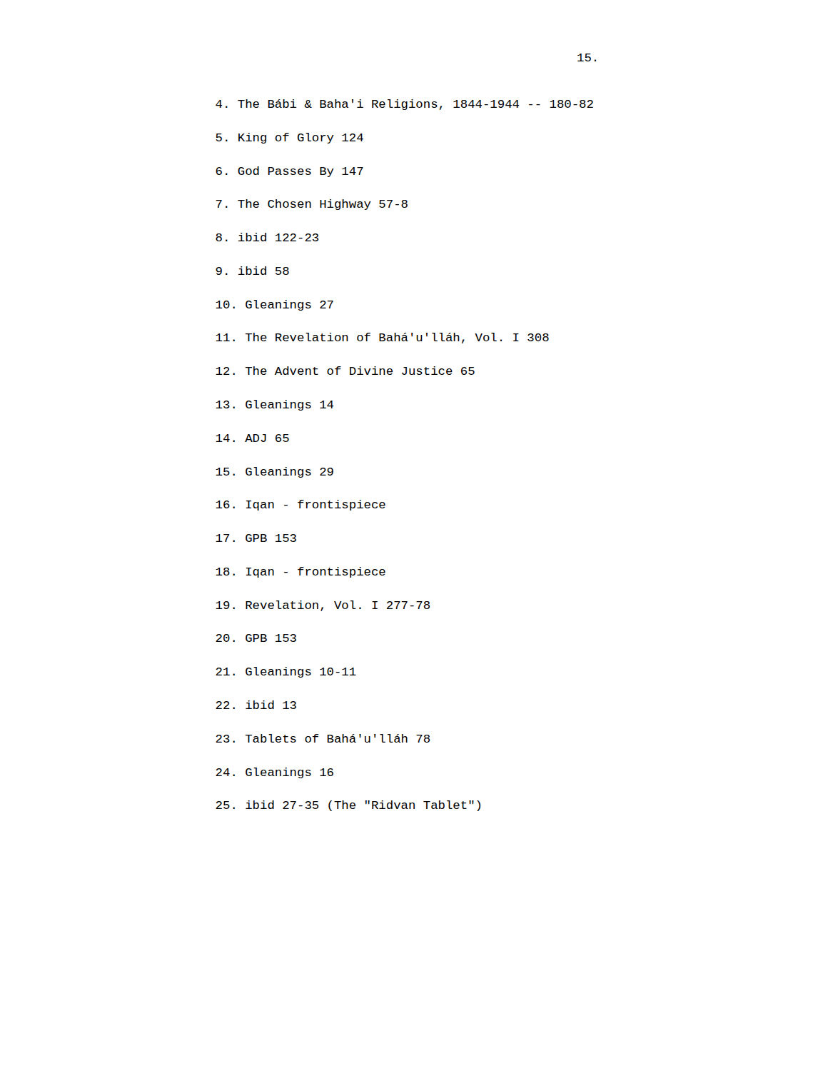15.
4. The Bábi & Baha'i Religions, 1844-1944 -- 180-82
5. King of Glory 124
6. God Passes By 147
7. The Chosen Highway 57-8
8. ibid 122-23
9. ibid 58
10. Gleanings 27
11. The Revelation of Bahá'u'lláh, Vol. I 308
12. The Advent of Divine Justice 65
13. Gleanings 14
14. ADJ 65
15. Gleanings 29
16. Iqan - frontispiece
17. GPB 153
18. Iqan - frontispiece
19. Revelation, Vol. I 277-78
20. GPB 153
21. Gleanings 10-11
22. ibid 13
23. Tablets of Bahá'u'lláh 78
24. Gleanings 16
25. ibid 27-35 (The "Ridvan Tablet")